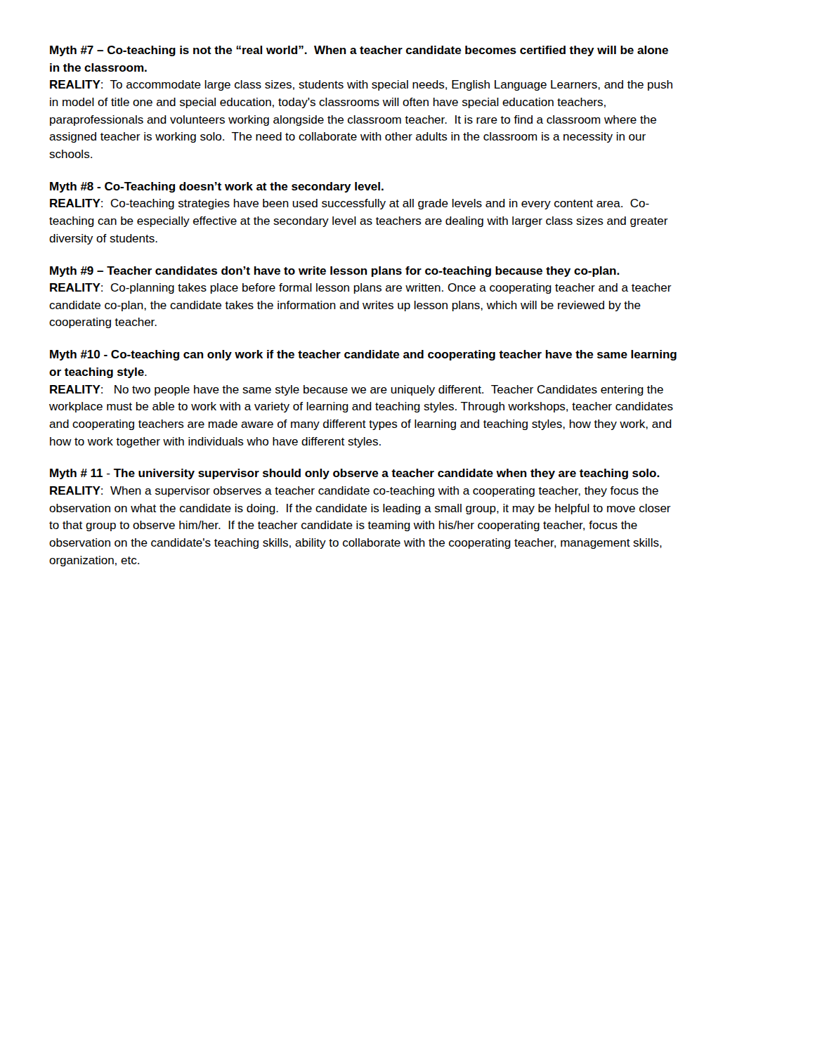Myth #7 – Co-teaching is not the “real world”. When a teacher candidate becomes certified they will be alone in the classroom.
REALITY: To accommodate large class sizes, students with special needs, English Language Learners, and the push in model of title one and special education, today's classrooms will often have special education teachers, paraprofessionals and volunteers working alongside the classroom teacher. It is rare to find a classroom where the assigned teacher is working solo. The need to collaborate with other adults in the classroom is a necessity in our schools.
Myth #8 - Co-Teaching doesn’t work at the secondary level.
REALITY: Co-teaching strategies have been used successfully at all grade levels and in every content area. Co-teaching can be especially effective at the secondary level as teachers are dealing with larger class sizes and greater diversity of students.
Myth #9 – Teacher candidates don’t have to write lesson plans for co-teaching because they co-plan.
REALITY: Co-planning takes place before formal lesson plans are written. Once a cooperating teacher and a teacher candidate co-plan, the candidate takes the information and writes up lesson plans, which will be reviewed by the cooperating teacher.
Myth #10 - Co-teaching can only work if the teacher candidate and cooperating teacher have the same learning or teaching style.
REALITY: No two people have the same style because we are uniquely different. Teacher Candidates entering the workplace must be able to work with a variety of learning and teaching styles. Through workshops, teacher candidates and cooperating teachers are made aware of many different types of learning and teaching styles, how they work, and how to work together with individuals who have different styles.
Myth # 11 - The university supervisor should only observe a teacher candidate when they are teaching solo.
REALITY: When a supervisor observes a teacher candidate co-teaching with a cooperating teacher, they focus the observation on what the candidate is doing. If the candidate is leading a small group, it may be helpful to move closer to that group to observe him/her. If the teacher candidate is teaming with his/her cooperating teacher, focus the observation on the candidate's teaching skills, ability to collaborate with the cooperating teacher, management skills, organization, etc.